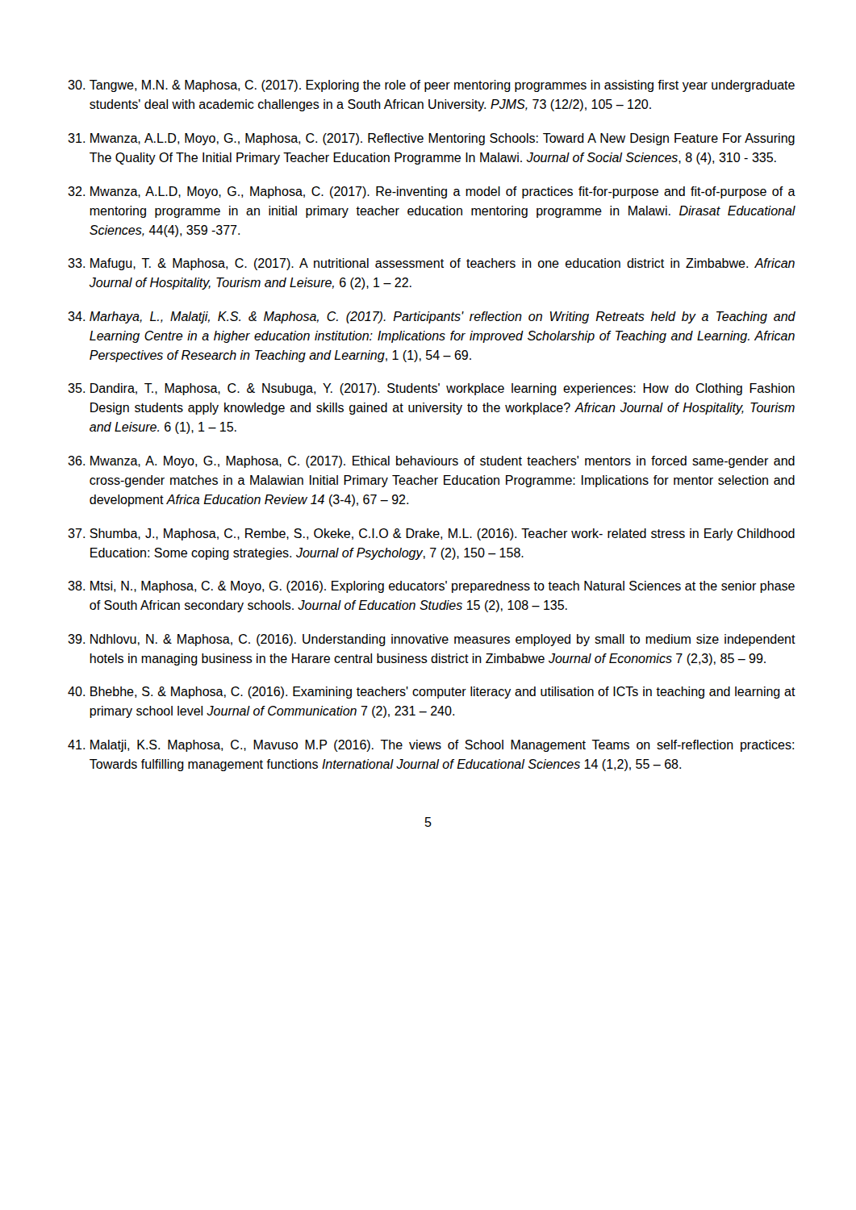Tangwe, M.N. & Maphosa, C. (2017). Exploring the role of peer mentoring programmes in assisting first year undergraduate students' deal with academic challenges in a South African University. PJMS, 73 (12/2), 105 – 120.
Mwanza, A.L.D, Moyo, G., Maphosa, C. (2017). Reflective Mentoring Schools: Toward A New Design Feature For Assuring The Quality Of The Initial Primary Teacher Education Programme In Malawi. Journal of Social Sciences, 8 (4), 310 - 335.
Mwanza, A.L.D, Moyo, G., Maphosa, C. (2017). Re-inventing a model of practices fit-for-purpose and fit-of-purpose of a mentoring programme in an initial primary teacher education mentoring programme in Malawi. Dirasat Educational Sciences, 44(4), 359 -377.
Mafugu, T. & Maphosa, C. (2017). A nutritional assessment of teachers in one education district in Zimbabwe. African Journal of Hospitality, Tourism and Leisure, 6 (2), 1 – 22.
Marhaya, L., Malatji, K.S. & Maphosa, C. (2017). Participants' reflection on Writing Retreats held by a Teaching and Learning Centre in a higher education institution: Implications for improved Scholarship of Teaching and Learning. African Perspectives of Research in Teaching and Learning, 1 (1), 54 – 69.
Dandira, T., Maphosa, C. & Nsubuga, Y. (2017). Students' workplace learning experiences: How do Clothing Fashion Design students apply knowledge and skills gained at university to the workplace? African Journal of Hospitality, Tourism and Leisure. 6 (1), 1 – 15.
Mwanza, A. Moyo, G., Maphosa, C. (2017). Ethical behaviours of student teachers' mentors in forced same-gender and cross-gender matches in a Malawian Initial Primary Teacher Education Programme: Implications for mentor selection and development Africa Education Review 14 (3-4), 67 – 92.
Shumba, J., Maphosa, C., Rembe, S., Okeke, C.I.O & Drake, M.L. (2016). Teacher work- related stress in Early Childhood Education: Some coping strategies. Journal of Psychology, 7 (2), 150 – 158.
Mtsi, N., Maphosa, C. & Moyo, G. (2016). Exploring educators' preparedness to teach Natural Sciences at the senior phase of South African secondary schools. Journal of Education Studies 15 (2), 108 – 135.
Ndhlovu, N. & Maphosa, C. (2016). Understanding innovative measures employed by small to medium size independent hotels in managing business in the Harare central business district in Zimbabwe Journal of Economics 7 (2,3), 85 – 99.
Bhebhe, S. & Maphosa, C. (2016). Examining teachers' computer literacy and utilisation of ICTs in teaching and learning at primary school level Journal of Communication 7 (2), 231 – 240.
Malatji, K.S. Maphosa, C., Mavuso M.P (2016). The views of School Management Teams on self-reflection practices: Towards fulfilling management functions International Journal of Educational Sciences 14 (1,2), 55 – 68.
5